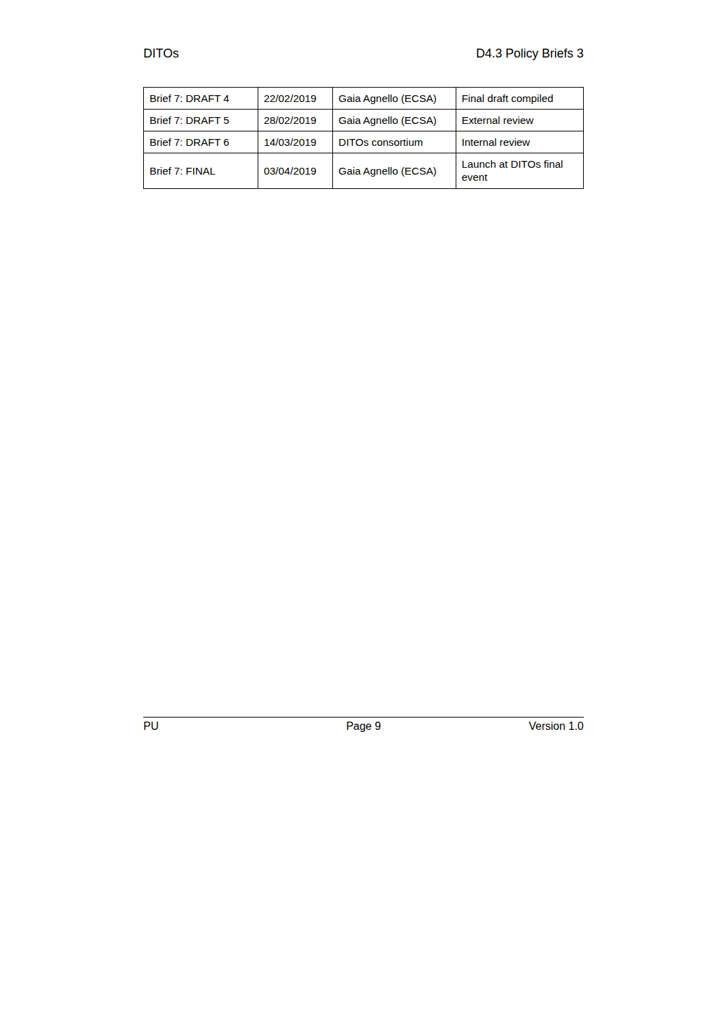DITOs
D4.3 Policy Briefs 3
| Brief 7: DRAFT 4 | 22/02/2019 | Gaia Agnello (ECSA) | Final draft compiled |
| Brief 7: DRAFT 5 | 28/02/2019 | Gaia Agnello (ECSA) | External review |
| Brief 7: DRAFT 6 | 14/03/2019 | DITOs consortium | Internal review |
| Brief 7: FINAL | 03/04/2019 | Gaia Agnello (ECSA) | Launch at DITOs final event |
PU
Page 9
Version 1.0